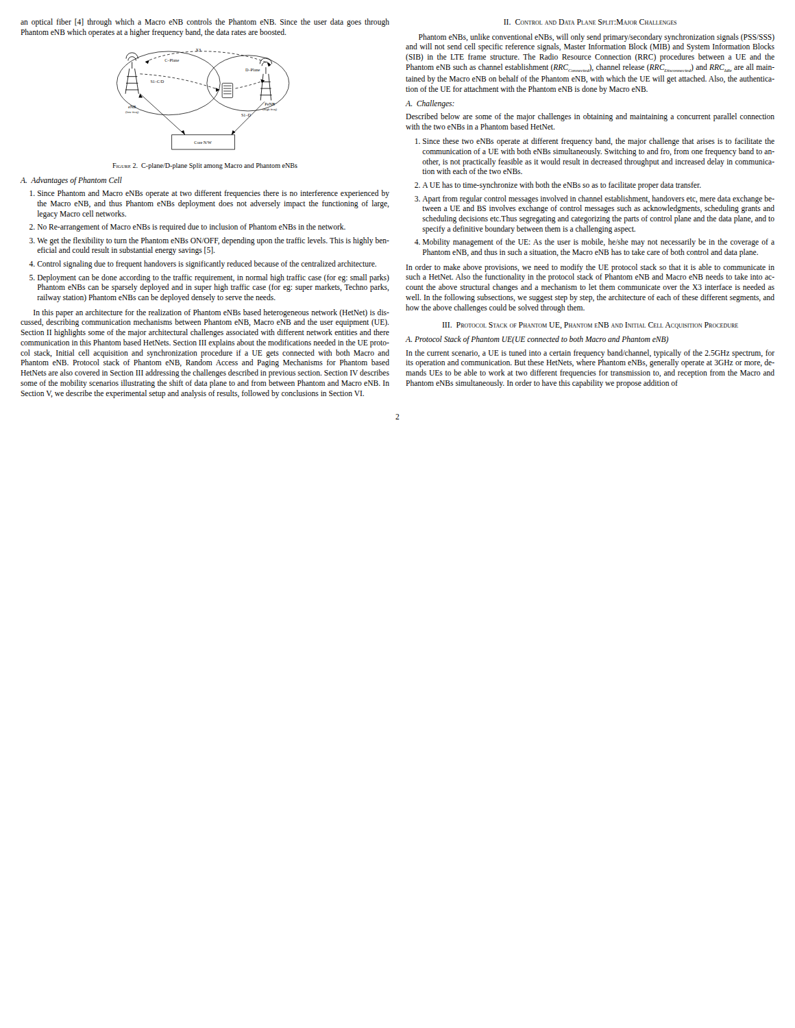an optical fiber [4] through which a Macro eNB controls the Phantom eNB. Since the user data goes through Phantom eNB which operates at a higher frequency band, the data rates are boosted.
X3 C–Plane D–Plane S1–C/D S1–D eNB (low freq) PeNB (high freq) Core N/W
Figure 2. C-plane/D-plane Split among Macro and Phantom eNBs
A. Advantages of Phantom Cell
Since Phantom and Macro eNBs operate at two different frequencies there is no interference experienced by the Macro eNB, and thus Phantom eNBs deployment does not adversely impact the functioning of large, legacy Macro cell networks.
No Re-arrangement of Macro eNBs is required due to inclusion of Phantom eNBs in the network.
We get the flexibility to turn the Phantom eNBs ON/OFF, depending upon the traffic levels. This is highly beneficial and could result in substantial energy savings [5].
Control signaling due to frequent handovers is significantly reduced because of the centralized architecture.
Deployment can be done according to the traffic requirement, in normal high traffic case (for eg: small parks) Phantom eNBs can be sparsely deployed and in super high traffic case (for eg: super markets, Techno parks, railway station) Phantom eNBs can be deployed densely to serve the needs.
In this paper an architecture for the realization of Phantom eNBs based heterogeneous network (HetNet) is discussed, describing communication mechanisms between Phantom eNB, Macro eNB and the user equipment (UE). Section II highlights some of the major architectural challenges associated with different network entities and there communication in this Phantom based HetNets. Section III explains about the modifications needed in the UE protocol stack, Initial cell acquisition and synchronization procedure if a UE gets connected with both Macro and Phantom eNB. Protocol stack of Phantom eNB, Random Access and Paging Mechanisms for Phantom based HetNets are also covered in Section III addressing the challenges described in previous section. Section IV describes some of the mobility scenarios illustrating the shift of data plane to and from between Phantom and Macro eNB. In Section V, we describe the experimental setup and analysis of results, followed by conclusions in Section VI.
II. Control and Data Plane Split:Major Challenges
Phantom eNBs, unlike conventional eNBs, will only send primary/secondary synchronization signals (PSS/SSS) and will not send cell specific reference signals, Master Information Block (MIB) and System Information Blocks (SIB) in the LTE frame structure. The Radio Resource Connection (RRC) procedures between a UE and the Phantom eNB such as channel establishment (RRCConnected), channel release (RRCDisconnected) and RRCIdle are all maintained by the Macro eNB on behalf of the Phantom eNB, with which the UE will get attached. Also, the authentication of the UE for attachment with the Phantom eNB is done by Macro eNB.
A. Challenges:
Described below are some of the major challenges in obtaining and maintaining a concurrent parallel connection with the two eNBs in a Phantom based HetNet.
Since these two eNBs operate at different frequency band, the major challenge that arises is to facilitate the communication of a UE with both eNBs simultaneously. Switching to and fro, from one frequency band to another, is not practically feasible as it would result in decreased throughput and increased delay in communication with each of the two eNBs.
A UE has to time-synchronize with both the eNBs so as to facilitate proper data transfer.
Apart from regular control messages involved in channel establishment, handovers etc, mere data exchange between a UE and BS involves exchange of control messages such as acknowledgments, scheduling grants and scheduling decisions etc.Thus segregating and categorizing the parts of control plane and the data plane, and to specify a definitive boundary between them is a challenging aspect.
Mobility management of the UE: As the user is mobile, he/she may not necessarily be in the coverage of a Phantom eNB, and thus in such a situation, the Macro eNB has to take care of both control and data plane.
In order to make above provisions, we need to modify the UE protocol stack so that it is able to communicate in such a HetNet. Also the functionality in the protocol stack of Phantom eNB and Macro eNB needs to take into account the above structural changes and a mechanism to let them communicate over the X3 interface is needed as well. In the following subsections, we suggest step by step, the architecture of each of these different segments, and how the above challenges could be solved through them.
III. Protocol Stack of Phantom UE, Phantom eNB and Initial Cell Acquisition Procedure
A. Protocol Stack of Phantom UE(UE connected to both Macro and Phantom eNB)
In the current scenario, a UE is tuned into a certain frequency band/channel, typically of the 2.5GHz spectrum, for its operation and communication. But these HetNets, where Phantom eNBs, generally operate at 3GHz or more, demands UEs to be able to work at two different frequencies for transmission to, and reception from the Macro and Phantom eNBs simultaneously. In order to have this capability we propose addition of
2